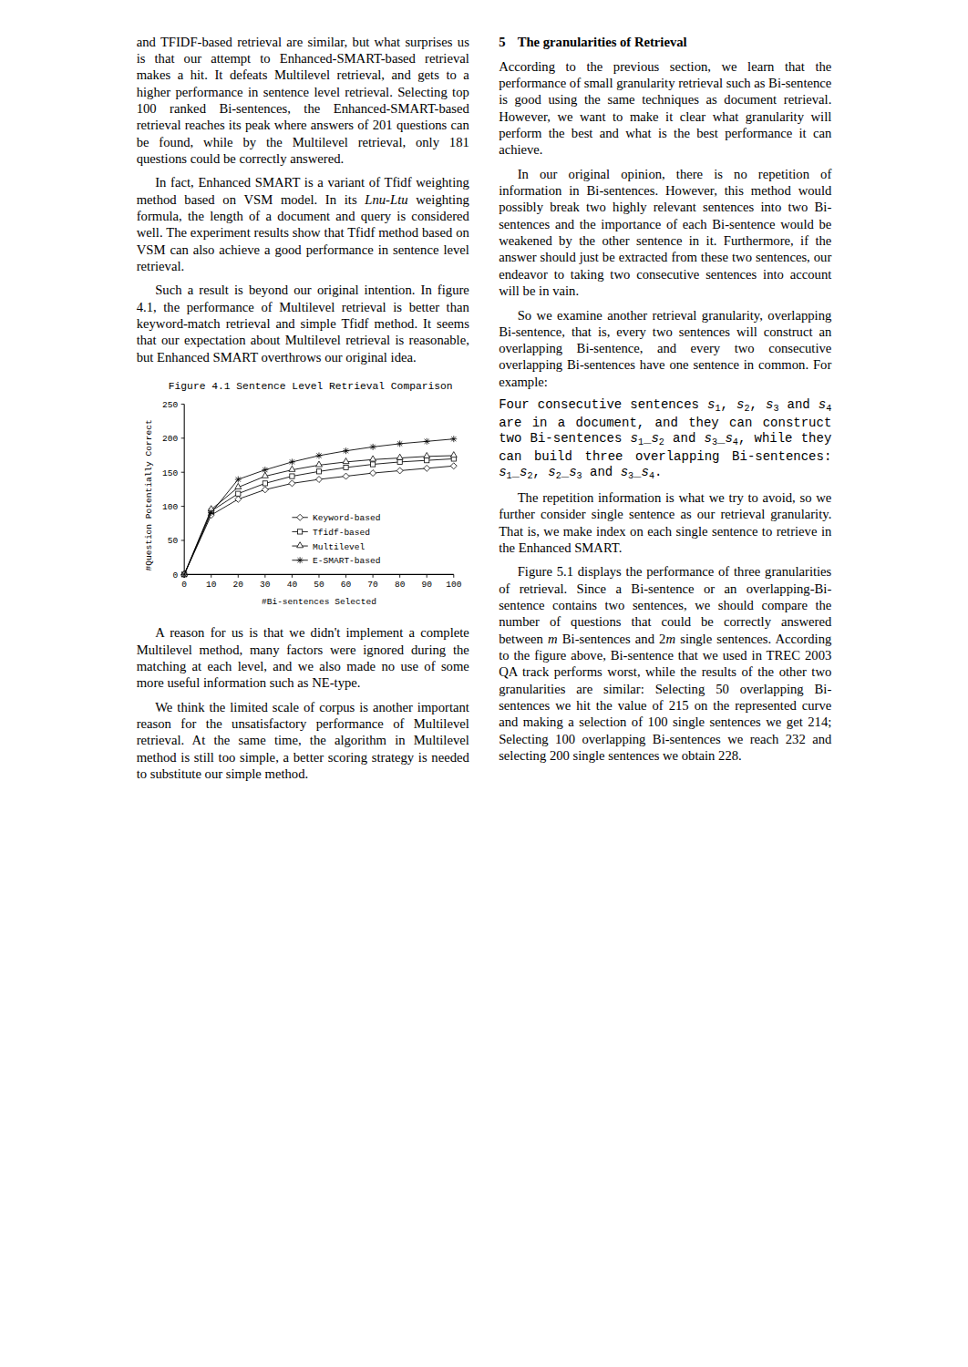and TFIDF-based retrieval are similar, but what surprises us is that our attempt to Enhanced-SMART-based retrieval makes a hit. It defeats Multilevel retrieval, and gets to a higher performance in sentence level retrieval. Selecting top 100 ranked Bi-sentences, the Enhanced-SMART-based retrieval reaches its peak where answers of 201 questions can be found, while by the Multilevel retrieval, only 181 questions could be correctly answered.
In fact, Enhanced SMART is a variant of Tfidf weighting method based on VSM model. In its Lnu-Ltu weighting formula, the length of a document and query is considered well. The experiment results show that Tfidf method based on VSM can also achieve a good performance in sentence level retrieval.
Such a result is beyond our original intention. In figure 4.1, the performance of Multilevel retrieval is better than keyword-match retrieval and simple Tfidf method. It seems that our expectation about Multilevel retrieval is reasonable, but Enhanced SMART overthrows our original idea.
Figure 4.1 Sentence Level Retrieval Comparison 0 50 100 150 200 250 0 10 20 30 40 50 60 70 80 90 100 #Question Potentially Correct #Bi-sentences Selected Keyword-based Tfidf-based Multilevel E-SMART-based
A reason for us is that we didn't implement a complete Multilevel method, many factors were ignored during the matching at each level, and we also made no use of some more useful information such as NE-type.
We think the limited scale of corpus is another important reason for the unsatisfactory performance of Multilevel retrieval. At the same time, the algorithm in Multilevel method is still too simple, a better scoring strategy is needed to substitute our simple method.
5 The granularities of Retrieval
According to the previous section, we learn that the performance of small granularity retrieval such as Bi-sentence is good using the same techniques as document retrieval. However, we want to make it clear what granularity will perform the best and what is the best performance it can achieve.
In our original opinion, there is no repetition of information in Bi-sentences. However, this method would possibly break two highly relevant sentences into two Bi-sentences and the importance of each Bi-sentence would be weakened by the other sentence in it. Furthermore, if the answer should just be extracted from these two sentences, our endeavor to taking two consecutive sentences into account will be in vain.
So we examine another retrieval granularity, overlapping Bi-sentence, that is, every two sentences will construct an overlapping Bi-sentence, and every two consecutive overlapping Bi-sentences have one sentence in common. For example:
Four consecutive sentences s1, s2, s3 and s4 are in a document, and they can construct two Bi-sentences s1_s2 and s3_s4, while they can build three overlapping Bi-sentences: s1_s2, s2_s3 and s3_s4.
The repetition information is what we try to avoid, so we further consider single sentence as our retrieval granularity. That is, we make index on each single sentence to retrieve in the Enhanced SMART.
Figure 5.1 displays the performance of three granularities of retrieval. Since a Bi-sentence or an overlapping-Bi-sentence contains two sentences, we should compare the number of questions that could be correctly answered between m Bi-sentences and 2m single sentences. According to the figure above, Bi-sentence that we used in TREC 2003 QA track performs worst, while the results of the other two granularities are similar: Selecting 50 overlapping Bi-sentences we hit the value of 215 on the represented curve and making a selection of 100 single sentences we get 214; Selecting 100 overlapping Bi-sentences we reach 232 and selecting 200 single sentences we obtain 228.